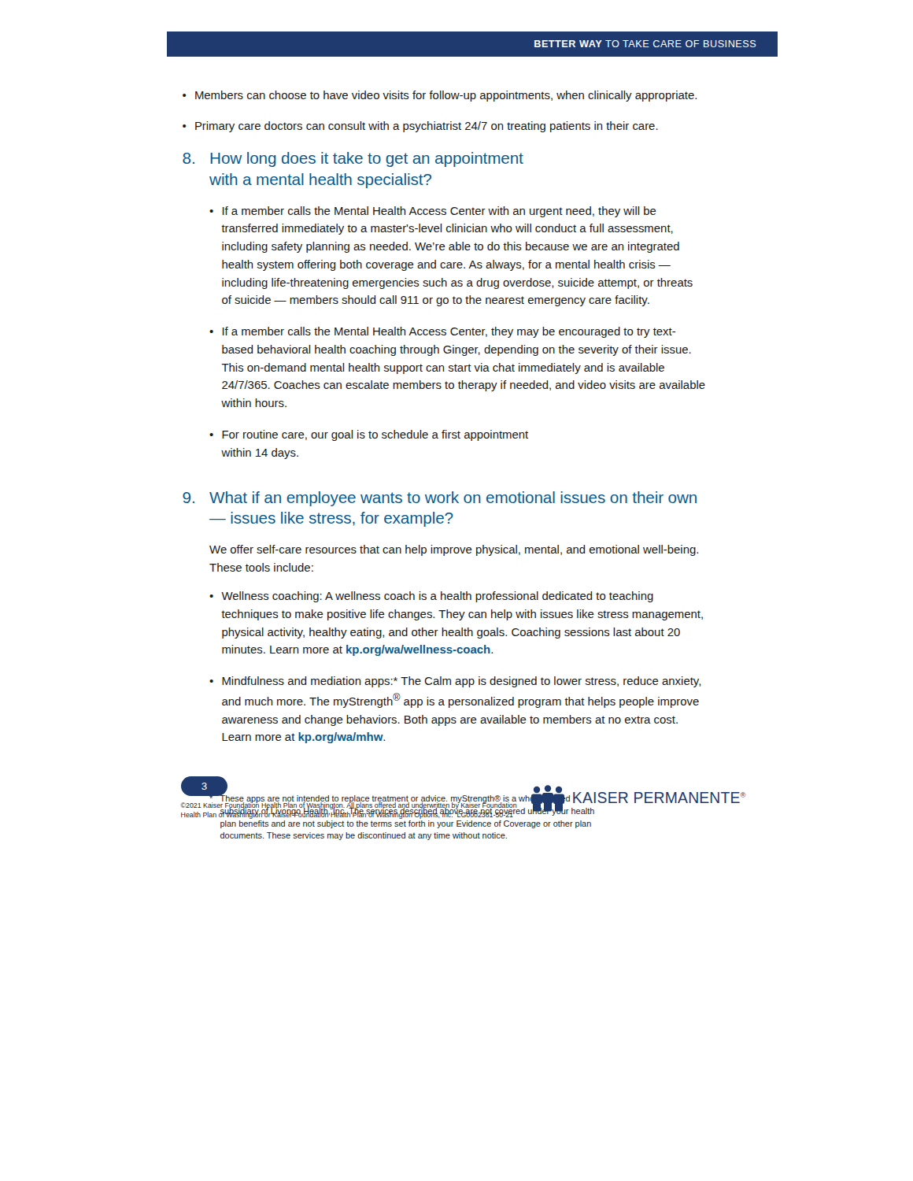BETTER WAY TO TAKE CARE OF BUSINESS
Members can choose to have video visits for follow-up appointments, when clinically appropriate.
Primary care doctors can consult with a psychiatrist 24/7 on treating patients in their care.
8.
How long does it take to get an appointment
with a mental health specialist?
If a member calls the Mental Health Access Center with an urgent need, they will be transferred immediately to a master's-level clinician who will conduct a full assessment, including safety planning as needed. We’re able to do this because we are an integrated health system offering both coverage and care. As always, for a mental health crisis — including life-threatening emergencies such as a drug overdose, suicide attempt, or threats of suicide — members should call 911 or go to the nearest emergency care facility.
If a member calls the Mental Health Access Center, they may be encouraged to try text-based behavioral health coaching through Ginger, depending on the severity of their issue. This on-demand mental health support can start via chat immediately and is available 24/7/365. Coaches can escalate members to therapy if needed, and video visits are available within hours.
For routine care, our goal is to schedule a first appointment
within 14 days.
9.
What if an employee wants to work on emotional issues on their own — issues like stress, for example?
We offer self-care resources that can help improve physical, mental, and emotional well-being. These tools include:
Wellness coaching: A wellness coach is a health professional dedicated to teaching techniques to make positive life changes. They can help with issues like stress management, physical activity, healthy eating, and other health goals. Coaching sessions last about 20 minutes. Learn more at kp.org/wa/wellness-coach.
Mindfulness and mediation apps:* The Calm app is designed to lower stress, reduce anxiety, and much more. The myStrength® app is a personalized program that helps people improve awareness and change behaviors. Both apps are available to members at no extra cost. Learn more at kp.org/wa/mhw.
* These apps are not intended to replace treatment or advice. myStrength® is a wholly owned subsidiary of Livongo Health, Inc. The services described above are not covered under your health plan benefits and are not subject to the terms set forth in your Evidence of Coverage or other plan documents. These services may be discontinued at any time without notice.
3
©2021 Kaiser Foundation Health Plan of Washington. All plans offered and underwritten by Kaiser Foundation
Health Plan of Washington or Kaiser Foundation Health Plan of Washington Options, Inc. LG0002361-50-21
KAISER PERMANENTE®